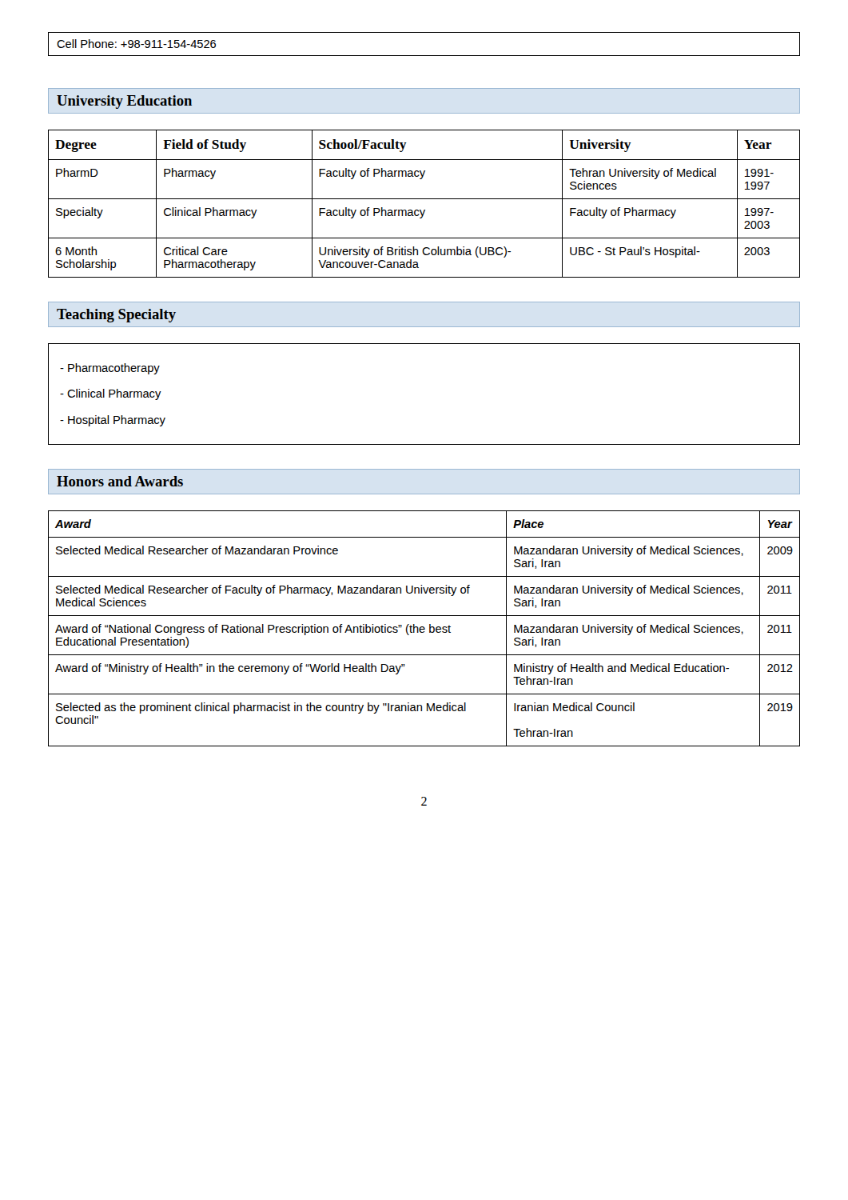Cell Phone: +98-911-154-4526
University Education
| Degree | Field of Study | School/Faculty | University | Year |
| --- | --- | --- | --- | --- |
| PharmD | Pharmacy | Faculty of Pharmacy | Tehran University of Medical Sciences | 1991-1997 |
| Specialty | Clinical Pharmacy | Faculty of Pharmacy | Faculty of Pharmacy | 1997-2003 |
| 6 Month Scholarship | Critical Care Pharmacotherapy | University of British Columbia (UBC)-Vancouver-Canada | UBC - St Paul’s Hospital- | 2003 |
Teaching Specialty
- Pharmacotherapy
- Clinical Pharmacy
- Hospital Pharmacy
Honors and Awards
| Award | Place | Year |
| --- | --- | --- |
| Selected Medical Researcher of Mazandaran Province | Mazandaran University of Medical Sciences, Sari, Iran | 2009 |
| Selected Medical Researcher of Faculty of Pharmacy, Mazandaran University of Medical Sciences | Mazandaran University of Medical Sciences, Sari, Iran | 2011 |
| Award of “National Congress of Rational Prescription of Antibiotics” (the best Educational Presentation) | Mazandaran University of Medical Sciences, Sari, Iran | 2011 |
| Award of “Ministry of Health” in the ceremony of “World Health Day” | Ministry of Health and Medical Education-Tehran-Iran | 2012 |
| Selected as the prominent clinical pharmacist in the country by "Iranian Medical Council" | Iranian Medical Council Tehran-Iran | 2019 |
2